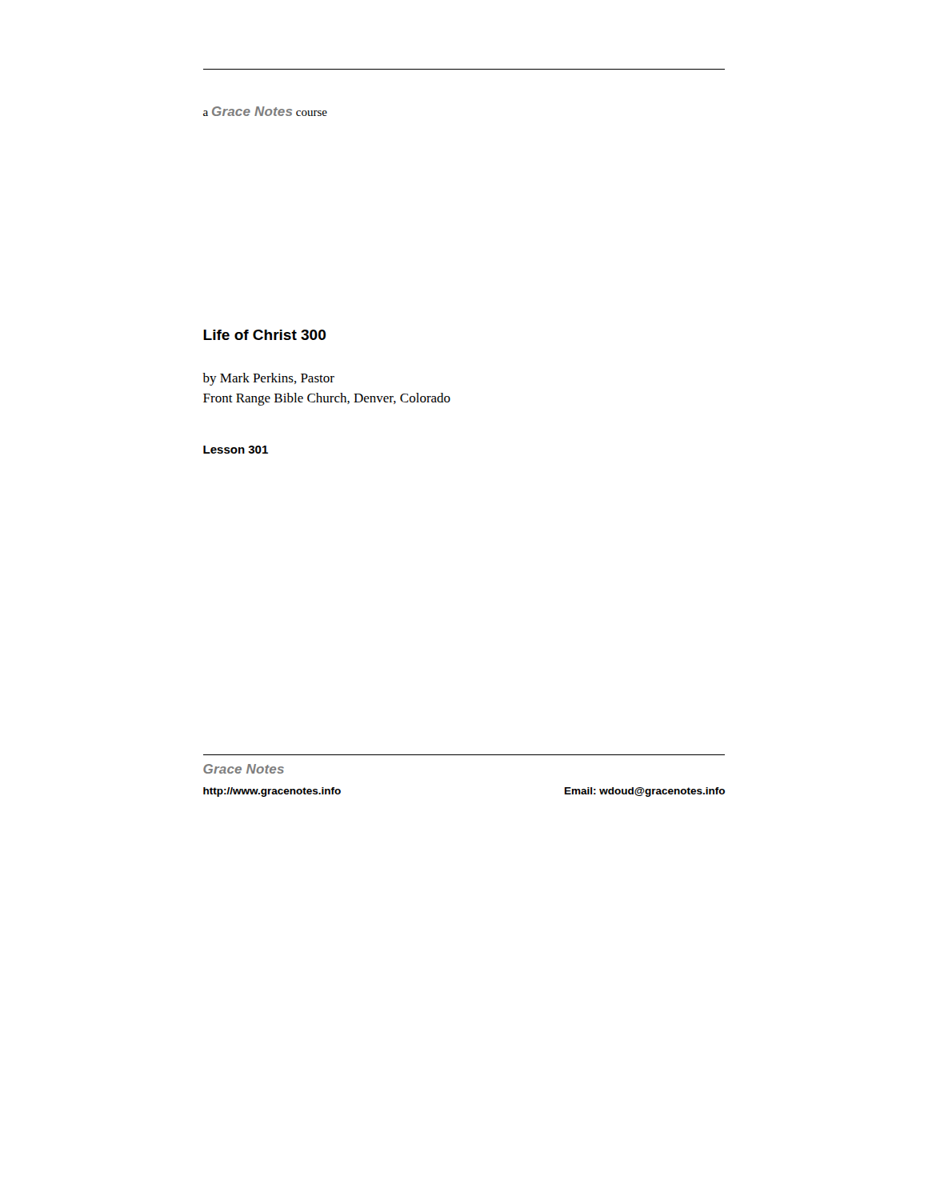a Grace Notes course
Life of Christ 300
by Mark Perkins, Pastor
Front Range Bible Church, Denver, Colorado
Lesson 301
Grace Notes
http://www.gracenotes.info Email: wdoud@gracenotes.info